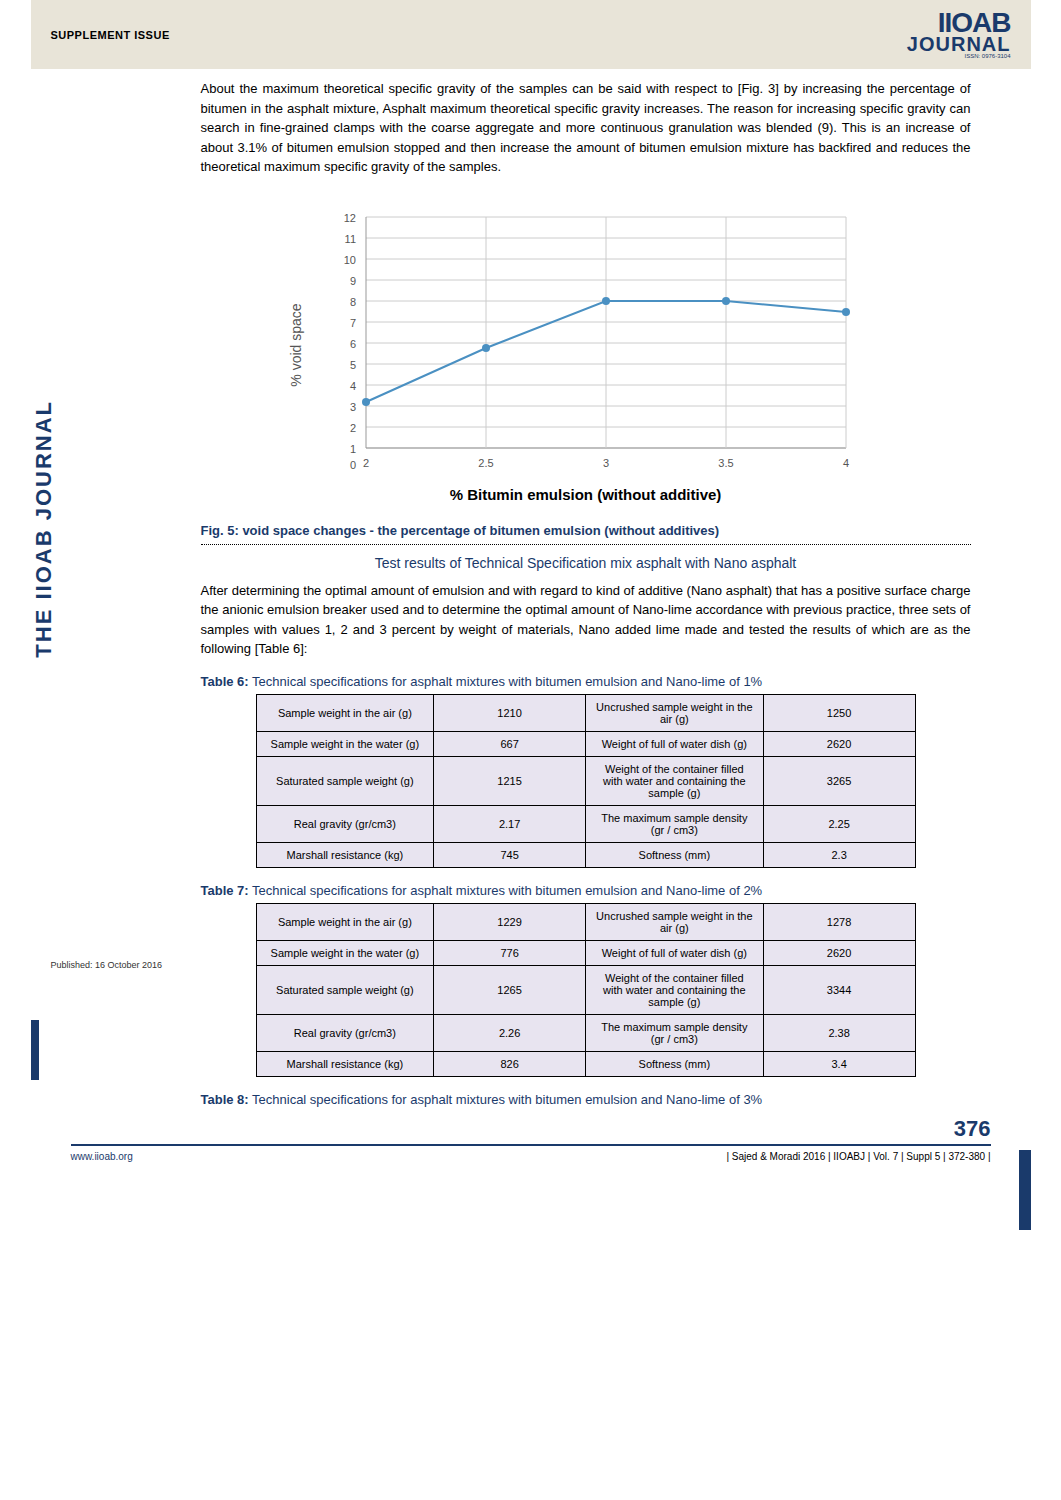SUPPLEMENT ISSUE
IIOAB
JOURNAL
ISSN: 0976-3104
THE IIOAB JOURNAL
Published: 16 October 2016
About the maximum theoretical specific gravity of the samples can be said with respect to [Fig. 3] by increasing the percentage of bitumen in the asphalt mixture, Asphalt maximum theoretical specific gravity increases. The reason for increasing specific gravity can search in fine-grained clamps with the coarse aggregate and more continuous granulation was blended (9). This is an increase of about 3.1% of bitumen emulsion stopped and then increase the amount of bitumen emulsion mixture has backfired and reduces the theoretical maximum specific gravity of the samples.
% void space
12 11 10 9 8 7 6 5 4 3 2 1 0 2 2.5 3 3.5 4
% Bitumin emulsion (without additive)
Fig. 5: void space changes - the percentage of bitumen emulsion (without additives)
Test results of Technical Specification mix asphalt with Nano asphalt
After determining the optimal amount of emulsion and with regard to kind of additive (Nano asphalt) that has a positive surface charge the anionic emulsion breaker used and to determine the optimal amount of Nano-lime accordance with previous practice, three sets of samples with values 1, 2 and 3 percent by weight of materials, Nano added lime made and tested the results of which are as the following [Table 6]:
Table 6: Technical specifications for asphalt mixtures with bitumen emulsion and Nano-lime of 1%
| Sample weight in the air (g) | 1210 | Uncrushed sample weight in the air (g) | 1250 |
| Sample weight in the water (g) | 667 | Weight of full of water dish (g) | 2620 |
| Saturated sample weight (g) | 1215 | Weight of the container filled with water and containing the sample (g) | 3265 |
| Real gravity (gr/cm3) | 2.17 | The maximum sample density (gr / cm3) | 2.25 |
| Marshall resistance (kg) | 745 | Softness (mm) | 2.3 |
Table 7: Technical specifications for asphalt mixtures with bitumen emulsion and Nano-lime of 2%
| Sample weight in the air (g) | 1229 | Uncrushed sample weight in the air (g) | 1278 |
| Sample weight in the water (g) | 776 | Weight of full of water dish (g) | 2620 |
| Saturated sample weight (g) | 1265 | Weight of the container filled with water and containing the sample (g) | 3344 |
| Real gravity (gr/cm3) | 2.26 | The maximum sample density (gr / cm3) | 2.38 |
| Marshall resistance (kg) | 826 | Softness (mm) | 3.4 |
Table 8: Technical specifications for asphalt mixtures with bitumen emulsion and Nano-lime of 3%
376
www.iioab.org
| Sajed & Moradi 2016 | IIOABJ | Vol. 7 | Suppl 5 | 372-380 |